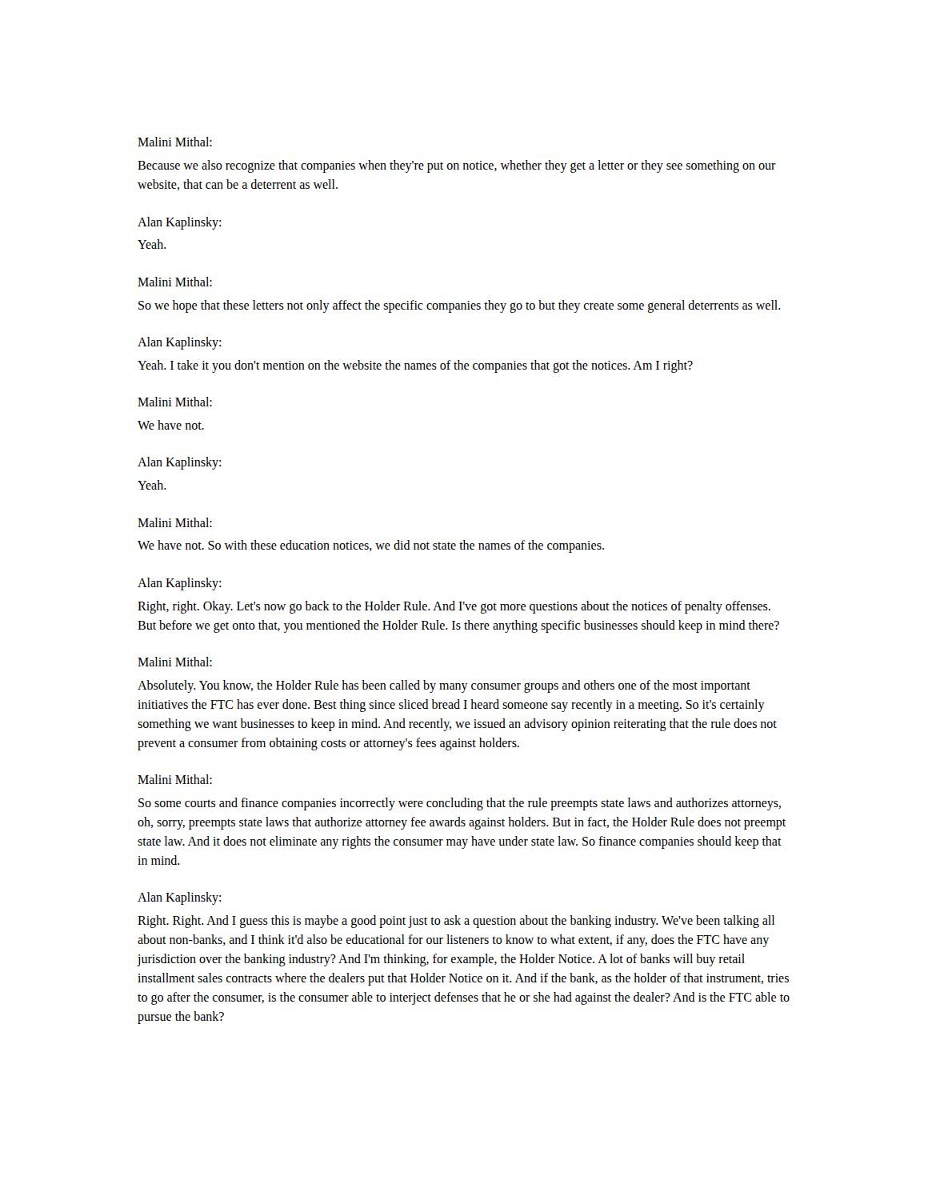Malini Mithal:
Because we also recognize that companies when they're put on notice, whether they get a letter or they see something on our website, that can be a deterrent as well.
Alan Kaplinsky:
Yeah.
Malini Mithal:
So we hope that these letters not only affect the specific companies they go to but they create some general deterrents as well.
Alan Kaplinsky:
Yeah. I take it you don't mention on the website the names of the companies that got the notices. Am I right?
Malini Mithal:
We have not.
Alan Kaplinsky:
Yeah.
Malini Mithal:
We have not. So with these education notices, we did not state the names of the companies.
Alan Kaplinsky:
Right, right. Okay. Let's now go back to the Holder Rule. And I've got more questions about the notices of penalty offenses. But before we get onto that, you mentioned the Holder Rule. Is there anything specific businesses should keep in mind there?
Malini Mithal:
Absolutely. You know, the Holder Rule has been called by many consumer groups and others one of the most important initiatives the FTC has ever done. Best thing since sliced bread I heard someone say recently in a meeting. So it's certainly something we want businesses to keep in mind. And recently, we issued an advisory opinion reiterating that the rule does not prevent a consumer from obtaining costs or attorney's fees against holders.
Malini Mithal:
So some courts and finance companies incorrectly were concluding that the rule preempts state laws and authorizes attorneys, oh, sorry, preempts state laws that authorize attorney fee awards against holders. But in fact, the Holder Rule does not preempt state law. And it does not eliminate any rights the consumer may have under state law. So finance companies should keep that in mind.
Alan Kaplinsky:
Right. Right. And I guess this is maybe a good point just to ask a question about the banking industry. We've been talking all about non-banks, and I think it'd also be educational for our listeners to know to what extent, if any, does the FTC have any jurisdiction over the banking industry? And I'm thinking, for example, the Holder Notice. A lot of banks will buy retail installment sales contracts where the dealers put that Holder Notice on it. And if the bank, as the holder of that instrument, tries to go after the consumer, is the consumer able to interject defenses that he or she had against the dealer? And is the FTC able to pursue the bank?